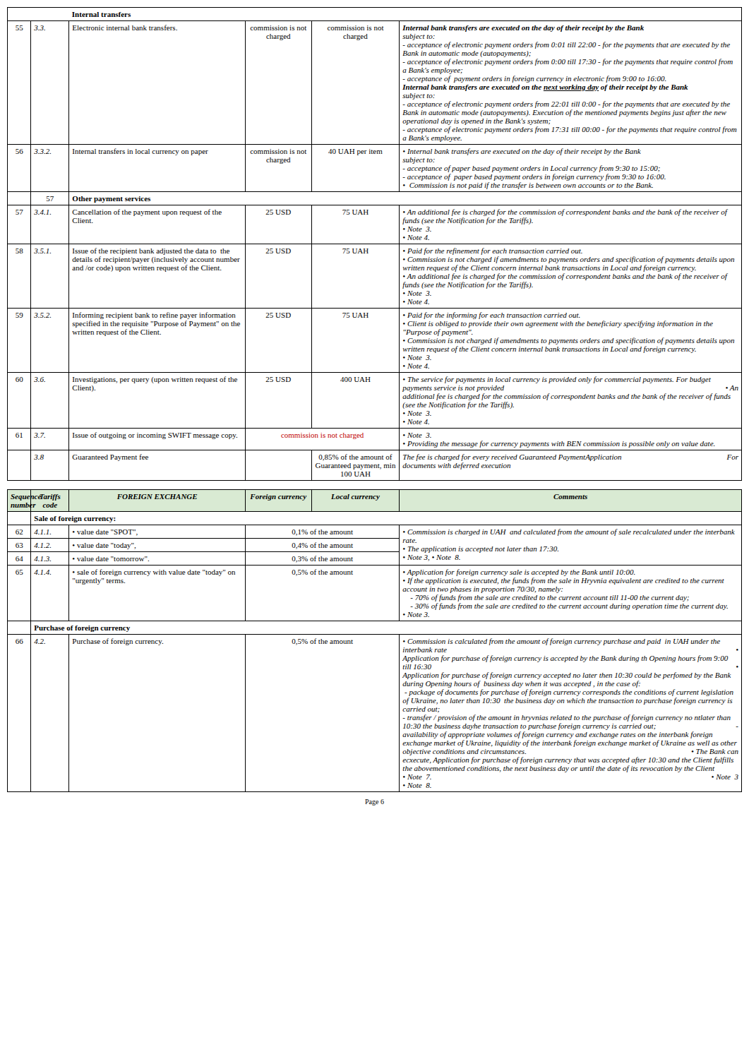| | Internal transfers |
| 55 | 3.3. | Electronic internal bank transfers. | commission is not charged | commission is not charged | Internal bank transfers are executed on the day of their receipt by the Bank subject to: - acceptance of electronic payment orders from 0:01 till 22:00 - for the payments that are executed by the Bank in automatic mode (autopayments); - acceptance of electronic payment orders from 0:00 till 17:30 - for the payments that require control from a Bank's employee; - acceptance of payment orders in foreign currency in electronic from 9:00 to 16:00. Internal bank transfers are executed on the next working day of their receipt by the Bank subject to: - acceptance of electronic payment orders from 22:01 till 0:00 - for the payments that are executed by the Bank in automatic mode (autopayments). Execution of the mentioned payments begins just after the new operational day is opened in the Bank's system; - acceptance of electronic payment orders from 17:31 till 00:00 - for the payments that require control from a Bank's employee. |
| 56 | 3.3.2. | Internal transfers in local currency on paper | commission is not charged | 40 UAH per item | • Internal bank transfers are executed on the day of their receipt by the Bank subject to: - acceptance of paper based payment orders in Local currency from 9:30 to 15:00; - acceptance of paper based payment orders in foreign currency from 9:30 to 16:00. • Commission is not paid if the transfer is between own accounts or to the Bank. |
| | 57 | Other payment services |
| 57 | 3.4.1. | Cancellation of the payment upon request of the Client. | 25 USD | 75 UAH | • An additional fee is charged for the commission of correspondent banks and the bank of the receiver of funds (see the Notification for the Tariffs). • Note 3. • Note 4. |
| 58 | 3.5.1. | Issue of the recipient bank adjusted the data to the details of recipient/payer (inclusively account number and /or code) upon written request of the Client. | 25 USD | 75 UAH | • Paid for the refinement for each transaction carried out. • Commission is not charged if amendments to payments orders and specification of payments details upon written request of the Client concern internal bank transactions in Local and foreign currency. • An additional fee is charged for the commission of correspondent banks and the bank of the receiver of funds (see the Notification for the Tariffs). • Note 3. • Note 4. |
| 59 | 3.5.2. | Informing recipient bank to refine payer information specified in the requisite "Purpose of Payment" on the written request of the Client. | 25 USD | 75 UAH | • Paid for the informing for each transaction carried out. • Client is obliged to provide their own agreement with the beneficiary specifying information in the "Purpose of payment". • Commission is not charged if amendments to payments orders and specification of payments details upon written request of the Client concern internal bank transactions in Local and foreign currency. • Note 3. • Note 4. |
| 60 | 3.6. | Investigations, per query (upon written request of the Client). | 25 USD | 400 UAH | • The service for payments in local currency is provided only for commercial payments. For budget payments service is not provided • An additional fee is charged for the commission of correspondent banks and the bank of the receiver of funds (see the Notification for the Tariffs). • Note 3. • Note 4. |
| 61 | 3.7. | Issue of outgoing or incoming SWIFT message copy. | commission is not charged | • Note 3. • Providing the message for currency payments with BEN commission is possible only on value date. |
| | 3.8 | Guaranteed Payment fee | | 0,85% of the amount of Guaranteed payment, min 100 UAH | The fee is charged for every received Guaranteed PaymentApplication For documents with deferred execution |
| Sequence number | Tariffs code | FOREIGN EXCHANGE | Foreign currency | Local currency | Comments |
| | Sale of foreign currency: |
| 62 | 4.1.1. | • value date "SPOT", | 0,1% of the amount | • Commission is charged in UAH and calculated from the amount of sale recalculated under the interbank rate. • The application is accepted not later than 17:30. • Note 3, • Note 8. |
| 63 | 4.1.2. | • value date "today", | 0,4% of the amount |
| 64 | 4.1.3. | • value date "tomorrow". | 0,3% of the amount |
| 65 | 4.1.4. | • sale of foreign currency with value date "today" on "urgently" terms. | 0,5% of the amount | • Application for foreign currency sale is accepted by the Bank until 10:00. • If the application is executed, the funds from the sale in Hryvnia equivalent are credited to the current account in two phases in proportion 70/30, namely: - 70% of funds from the sale are credited to the current account till 11-00 the current day; - 30% of funds from the sale are credited to the current account during operation time the current day. • Note 3. |
| | Purchase of foreign currency |
| 66 | 4.2. | Purchase of foreign currency. | 0,5% of the amount | • Commission is calculated from the amount of foreign currency purchase and paid in UAH under the interbank rate • Application for purchase of foreign currency is accepted by the Bank during th Opening hours from 9:00 till 16:30 • Application for purchase of foreign currency accepted no later then 10:30 could be perfomed by the Bank during Opening hours of business day when it was accepted , in the case of: - package of documents for purchase of foreign currency corresponds the conditions of current legislation of Ukraine, no later than 10:30 the business day on which the transaction to purchase foreign currency is carried out; - transfer / provision of the amount in hryvnias related to the purchase of foreign currency no ntlater than 10:30 the business dayhe transaction to purchase foreign currency is carried out; - availability of appropriate volumes of foreign currency and exchange rates on the interbank foreign exchange market of Ukraine, liquidity of the interbank foreign exchange market of Ukraine as well as other objective conditions and circumstances. • The Bank can ecxecute, Application for purchase of foreign currency that was accepted after 10:30 and the Client fulfills the abovementioned conditions, the next business day or until the date of its revocation by the Client • Note 3 • Note 7. • Note 8. |
Page 6